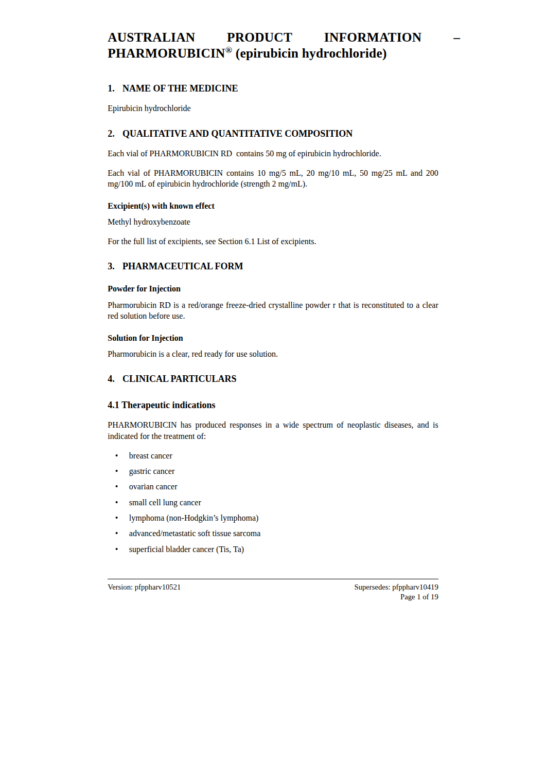AUSTRALIAN PRODUCT INFORMATION –
PHARMORUBICIN® (epirubicin hydrochloride)
1. NAME OF THE MEDICINE
Epirubicin hydrochloride
2. QUALITATIVE AND QUANTITATIVE COMPOSITION
Each vial of PHARMORUBICIN RD contains 50 mg of epirubicin hydrochloride.
Each vial of PHARMORUBICIN contains 10 mg/5 mL, 20 mg/10 mL, 50 mg/25 mL and 200 mg/100 mL of epirubicin hydrochloride (strength 2 mg/mL).
Excipient(s) with known effect
Methyl hydroxybenzoate
For the full list of excipients, see Section 6.1 List of excipients.
3. PHARMACEUTICAL FORM
Powder for Injection
Pharmorubicin RD is a red/orange freeze-dried crystalline powder r that is reconstituted to a clear red solution before use.
Solution for Injection
Pharmorubicin is a clear, red ready for use solution.
4. CLINICAL PARTICULARS
4.1 Therapeutic indications
PHARMORUBICIN has produced responses in a wide spectrum of neoplastic diseases, and is indicated for the treatment of:
breast cancer
gastric cancer
ovarian cancer
small cell lung cancer
lymphoma (non-Hodgkin’s lymphoma)
advanced/metastatic soft tissue sarcoma
superficial bladder cancer (Tis, Ta)
Version: pfppharv10521
Supersedes: pfppharv10419
Page 1 of 19